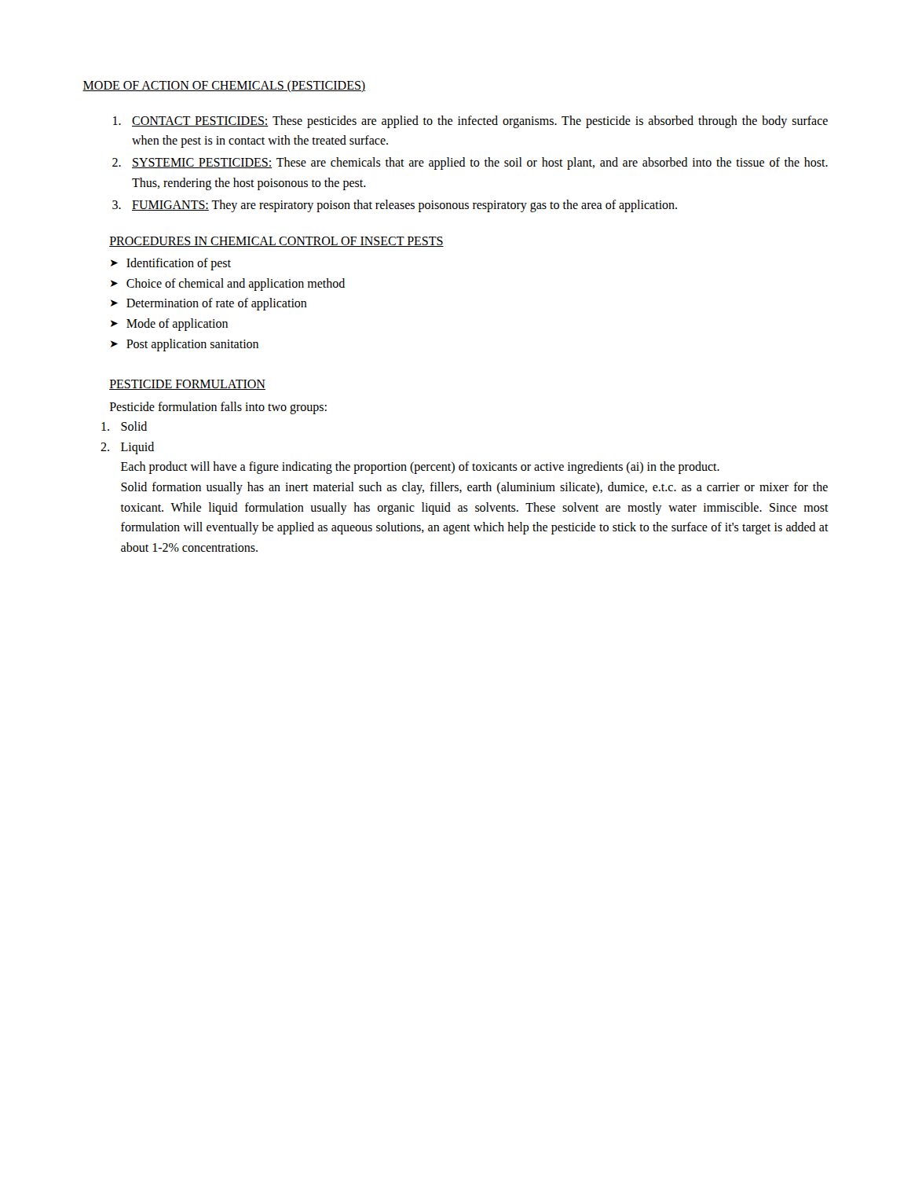MODE OF ACTION OF CHEMICALS (PESTICIDES)
CONTACT PESTICIDES: These pesticides are applied to the infected organisms. The pesticide is absorbed through the body surface when the pest is in contact with the treated surface.
SYSTEMIC PESTICIDES: These are chemicals that are applied to the soil or host plant, and are absorbed into the tissue of the host. Thus, rendering the host poisonous to the pest.
FUMIGANTS: They are respiratory poison that releases poisonous respiratory gas to the area of application.
PROCEDURES IN CHEMICAL CONTROL OF INSECT PESTS
Identification of pest
Choice of chemical and application method
Determination of rate of application
Mode of application
Post application sanitation
PESTICIDE FORMULATION
Pesticide formulation falls into two groups:
Solid
Liquid
Each product will have a figure indicating the proportion (percent) of toxicants or active ingredients (ai) in the product.
Solid formation usually has an inert material such as clay, fillers, earth (aluminium silicate), dumice, e.t.c. as a carrier or mixer for the toxicant. While liquid formulation usually has organic liquid as solvents. These solvent are mostly water immiscible. Since most formulation will eventually be applied as aqueous solutions, an agent which help the pesticide to stick to the surface of it's target is added at about 1-2% concentrations.